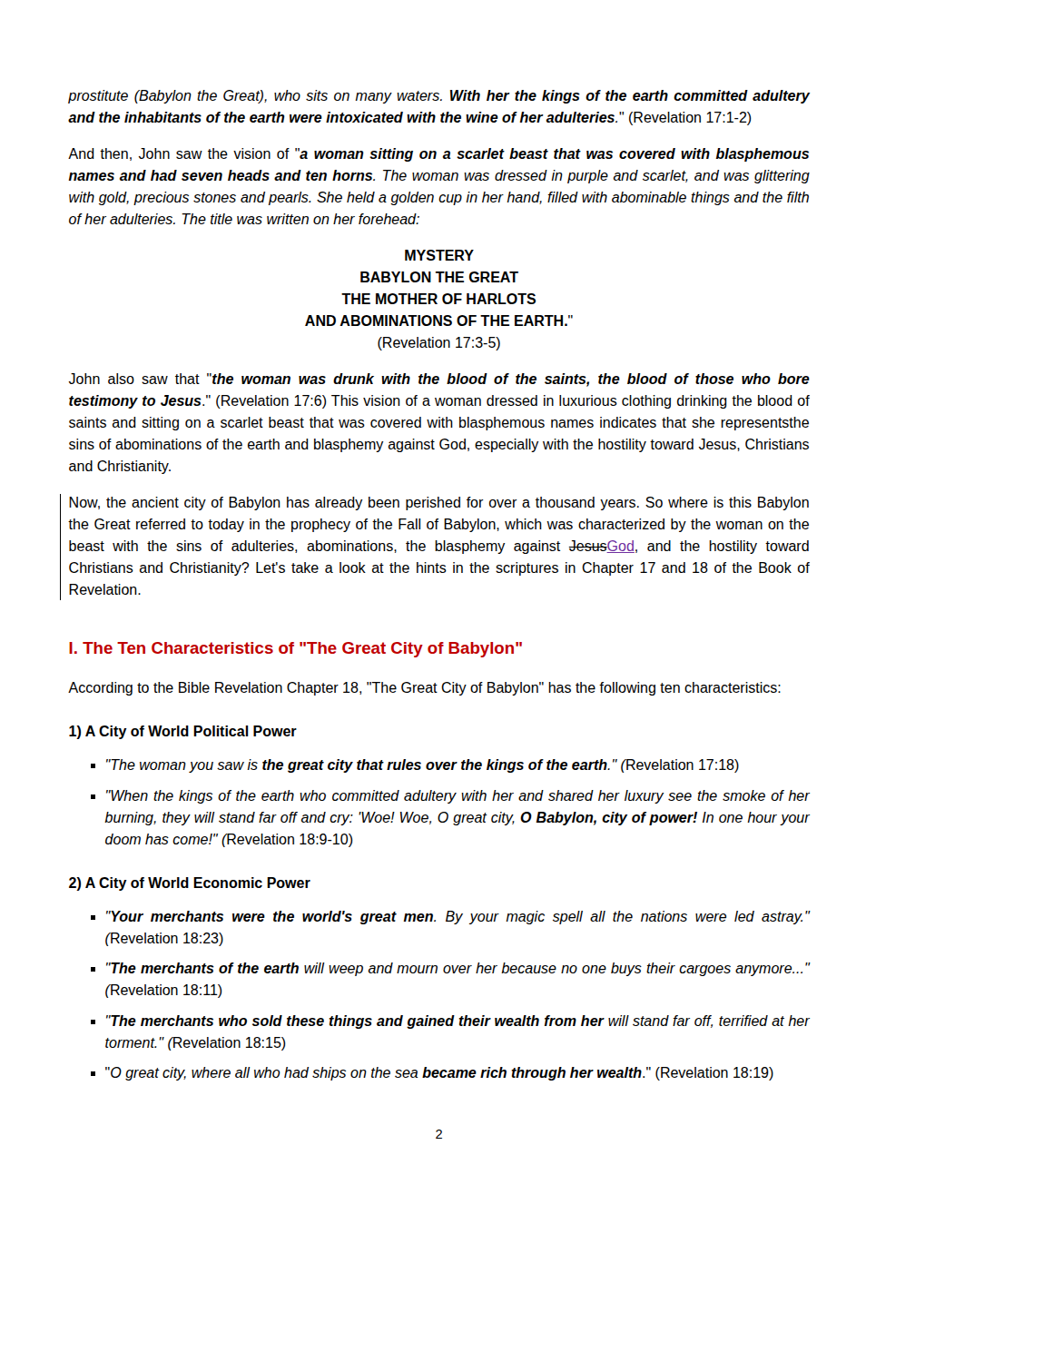prostitute (Babylon the Great), who sits on many waters. With her the kings of the earth committed adultery and the inhabitants of the earth were intoxicated with the wine of her adulteries." (Revelation 17:1-2)
And then, John saw the vision of "a woman sitting on a scarlet beast that was covered with blasphemous names and had seven heads and ten horns. The woman was dressed in purple and scarlet, and was glittering with gold, precious stones and pearls. She held a golden cup in her hand, filled with abominable things and the filth of her adulteries. The title was written on her forehead:
MYSTERY
BABYLON THE GREAT
THE MOTHER OF HARLOTS
AND ABOMINATIONS OF THE EARTH."
(Revelation 17:3-5)
John also saw that "the woman was drunk with the blood of the saints, the blood of those who bore testimony to Jesus." (Revelation 17:6) This vision of a woman dressed in luxurious clothing drinking the blood of saints and sitting on a scarlet beast that was covered with blasphemous names indicates that she representsthe sins of abominations of the earth and blasphemy against God, especially with the hostility toward Jesus, Christians and Christianity.
Now, the ancient city of Babylon has already been perished for over a thousand years. So where is this Babylon the Great referred to today in the prophecy of the Fall of Babylon, which was characterized by the woman on the beast with the sins of adulteries, abominations, the blasphemy against Jesus God, and the hostility toward Christians and Christianity? Let's take a look at the hints in the scriptures in Chapter 17 and 18 of the Book of Revelation.
I. The Ten Characteristics of "The Great City of Babylon"
According to the Bible Revelation Chapter 18, "The Great City of Babylon" has the following ten characteristics:
1) A City of World Political Power
"The woman you saw is the great city that rules over the kings of the earth." (Revelation 17:18)
"When the kings of the earth who committed adultery with her and shared her luxury see the smoke of her burning, they will stand far off and cry: 'Woe! Woe, O great city, O Babylon, city of power! In one hour your doom has come!" (Revelation 18:9-10)
2) A City of World Economic Power
"Your merchants were the world's great men. By your magic spell all the nations were led astray." (Revelation 18:23)
"The merchants of the earth will weep and mourn over her because no one buys their cargoes anymore..." (Revelation 18:11)
"The merchants who sold these things and gained their wealth from her will stand far off, terrified at her torment." (Revelation 18:15)
"O great city, where all who had ships on the sea became rich through her wealth." (Revelation 18:19)
2